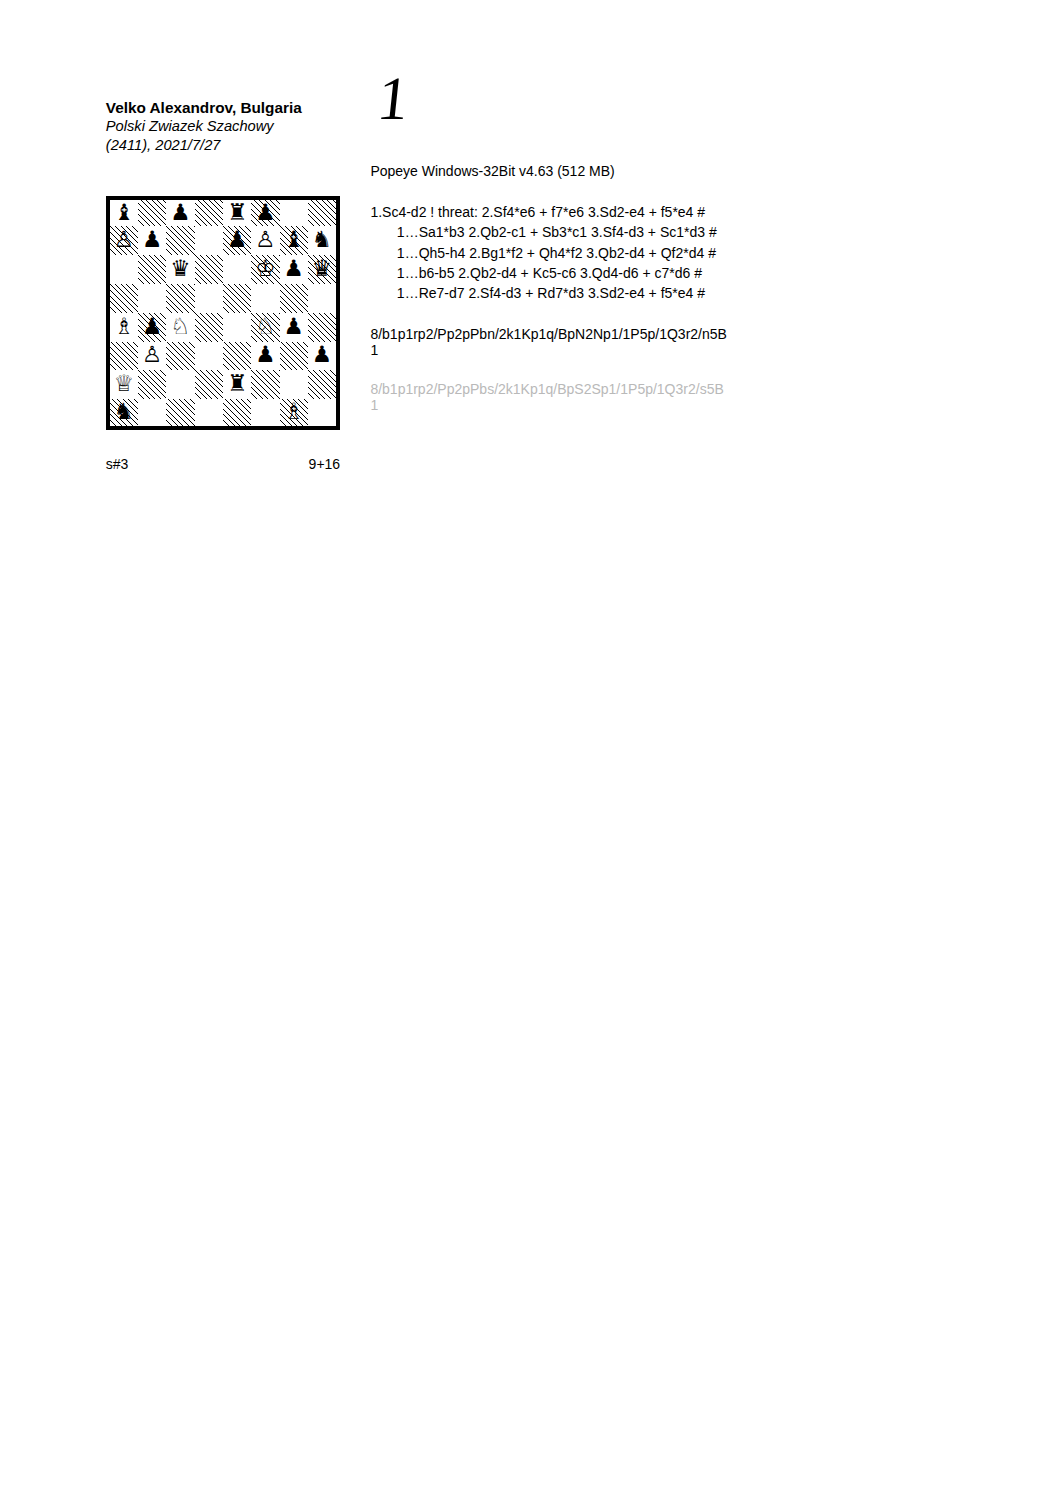Velko Alexandrov, Bulgaria
Polski Zwiazek Szachowy
(2411), 2021/7/27
| ♝ | | ♟ | | ♜ | ♟ | | |
| ♙ | ♟ | | | ♟ | ♙ | ♝ | ♞ |
| | | ♛ | | | ♔ | ♟ | ♛ |
| ♗ | ♟ | ♘ | | | ♘ | ♟ | |
| | ♙ | | | | ♟ | | ♟ |
| ♕ | | | | ♜ | | | |
| ♞ | | | | | | ♗ | |
s#3 9+16
1
Popeye Windows-32Bit v4.63 (512 MB)
1.Sc4-d2 ! threat: 2.Sf4*e6 + f7*e6 3.Sd2-e4 + f5*e4 # 1…Sa1*b3 2.Qb2-c1 + Sb3*c1 3.Sf4-d3 + Sc1*d3 # 1…Qh5-h4 2.Bg1*f2 + Qh4*f2 3.Qb2-d4 + Qf2*d4 # 1…b6-b5 2.Qb2-d4 + Kc5-c6 3.Qd4-d6 + c7*d6 # 1…Re7-d7 2.Sf4-d3 + Rd7*d3 3.Sd2-e4 + f5*e4 #
8/b1p1rp2/Pp2pPbn/2k1Kp1q/BpN2Np1/1P5p/1Q3r2/n5B1
8/b1p1rp2/Pp2pPbs/2k1Kp1q/BpS2Sp1/1P5p/1Q3r2/s5B1